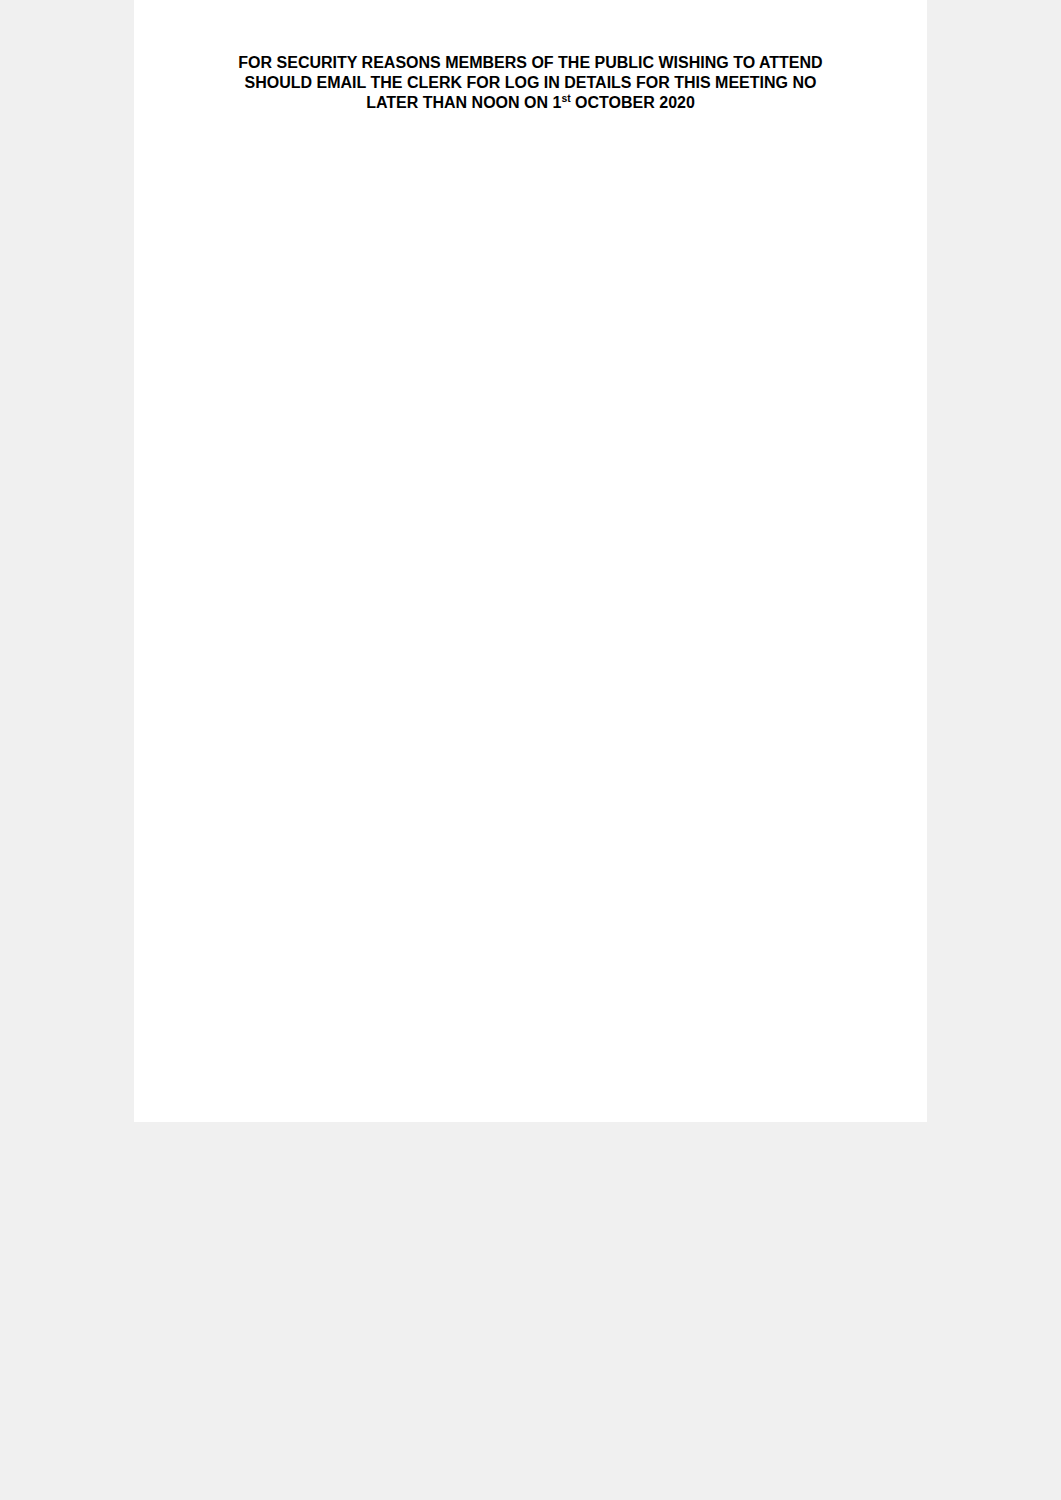FOR SECURITY REASONS MEMBERS OF THE PUBLIC WISHING TO ATTEND SHOULD EMAIL THE CLERK FOR LOG IN DETAILS FOR THIS MEETING NO LATER THAN NOON ON 1st OCTOBER 2020